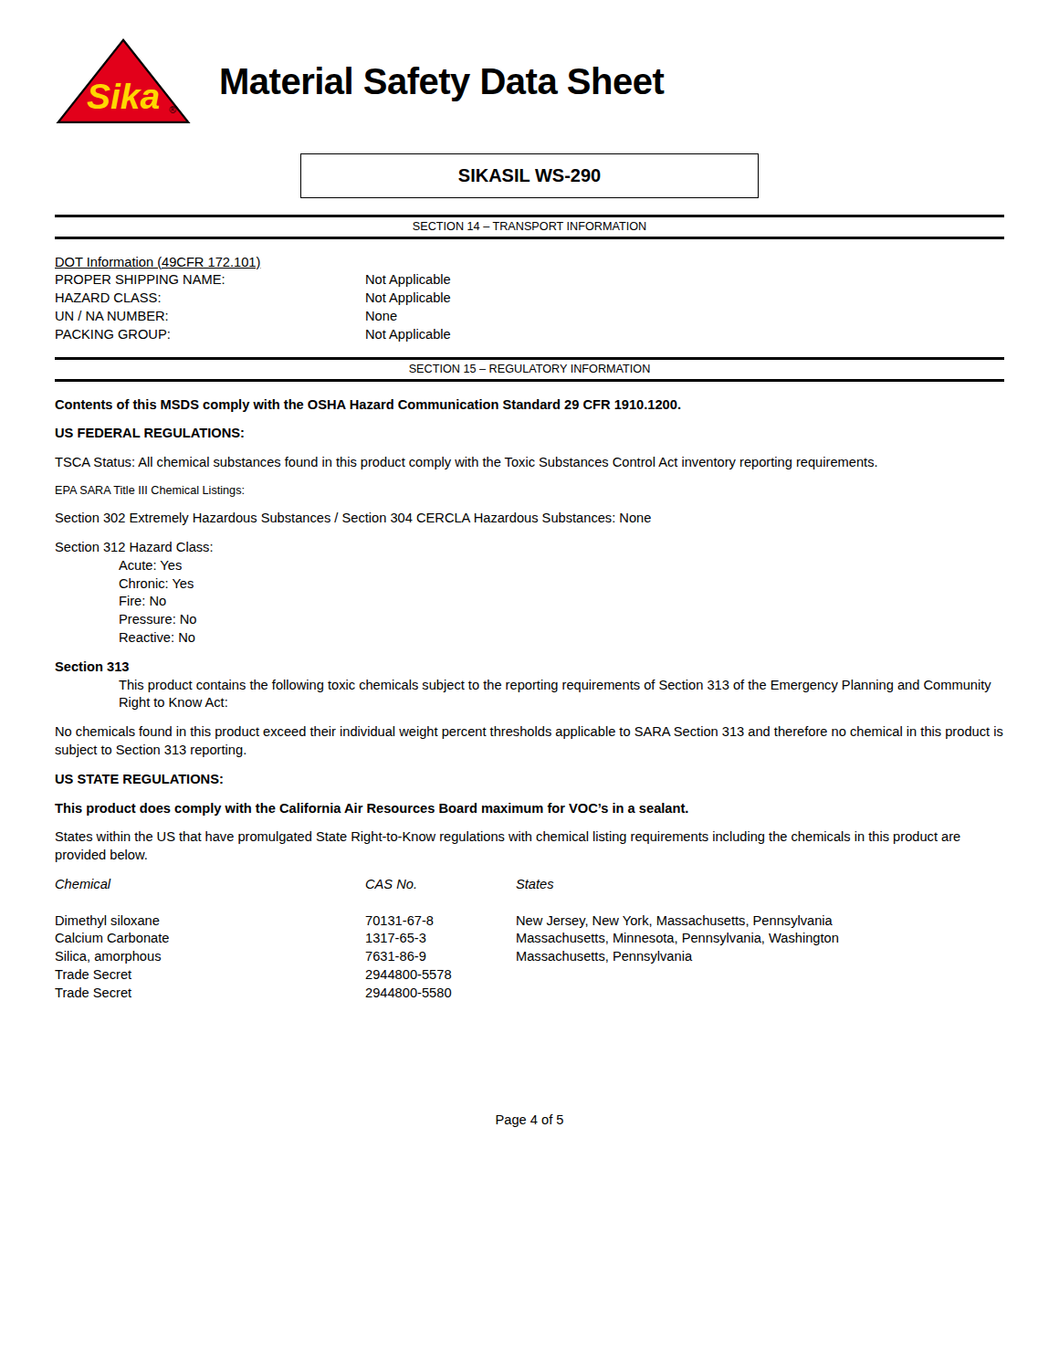Sika ®
Material Safety Data Sheet
SIKASIL WS-290
SECTION 14 – TRANSPORT INFORMATION
DOT Information (49CFR 172.101)
| PROPER SHIPPING NAME: | Not Applicable |
| HAZARD CLASS: | Not Applicable |
| UN / NA NUMBER: | None |
| PACKING GROUP: | Not Applicable |
SECTION 15 – REGULATORY INFORMATION
Contents of this MSDS comply with the OSHA Hazard Communication Standard 29 CFR 1910.1200.
US FEDERAL REGULATIONS:
TSCA Status: All chemical substances found in this product comply with the Toxic Substances Control Act inventory reporting requirements.
EPA SARA Title III Chemical Listings:
Section 302 Extremely Hazardous Substances / Section 304 CERCLA Hazardous Substances: None
Section 312 Hazard Class:
Acute: Yes
Chronic: Yes
Fire: No
Pressure: No
Reactive: No
Section 313
This product contains the following toxic chemicals subject to the reporting requirements of Section 313 of the Emergency Planning and Community Right to Know Act:
No chemicals found in this product exceed their individual weight percent thresholds applicable to SARA Section 313 and therefore no chemical in this product is subject to Section 313 reporting.
US STATE REGULATIONS:
This product does comply with the California Air Resources Board maximum for VOC’s in a sealant.
States within the US that have promulgated State Right-to-Know regulations with chemical listing requirements including the chemicals in this product are provided below.
| Chemical | CAS No. | States |
| Dimethyl siloxane | 70131-67-8 | New Jersey, New York, Massachusetts, Pennsylvania |
| Calcium Carbonate | 1317-65-3 | Massachusetts, Minnesota, Pennsylvania, Washington |
| Silica, amorphous | 7631-86-9 | Massachusetts, Pennsylvania |
| Trade Secret | 2944800-5578 | |
| Trade Secret | 2944800-5580 | |
Page 4 of 5